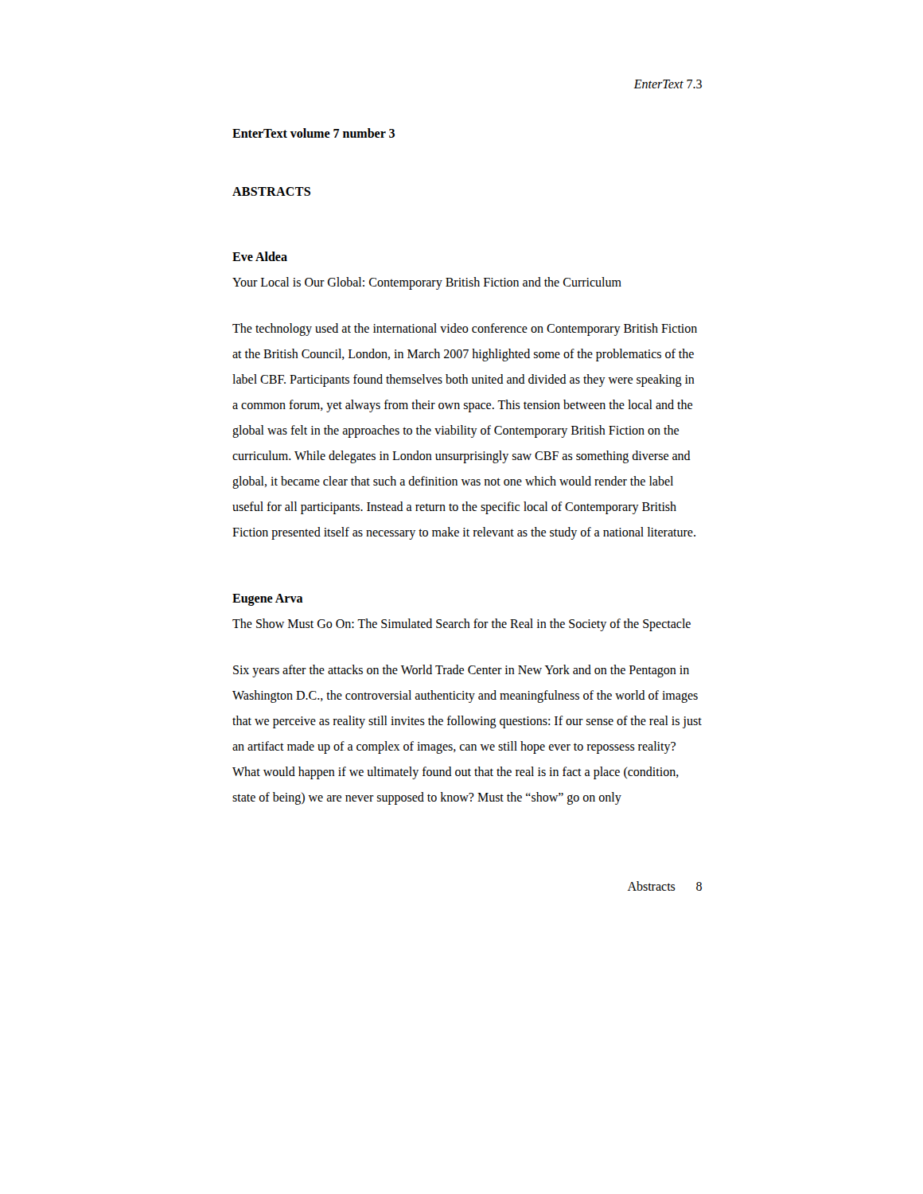EnterText 7.3
EnterText volume 7 number 3
ABSTRACTS
Eve Aldea
Your Local is Our Global: Contemporary British Fiction and the Curriculum
The technology used at the international video conference on Contemporary British Fiction at the British Council, London, in March 2007 highlighted some of the problematics of the label CBF. Participants found themselves both united and divided as they were speaking in a common forum, yet always from their own space. This tension between the local and the global was felt in the approaches to the viability of Contemporary British Fiction on the curriculum. While delegates in London unsurprisingly saw CBF as something diverse and global, it became clear that such a definition was not one which would render the label useful for all participants. Instead a return to the specific local of Contemporary British Fiction presented itself as necessary to make it relevant as the study of a national literature.
Eugene Arva
The Show Must Go On: The Simulated Search for the Real in the Society of the Spectacle
Six years after the attacks on the World Trade Center in New York and on the Pentagon in Washington D.C., the controversial authenticity and meaningfulness of the world of images that we perceive as reality still invites the following questions: If our sense of the real is just an artifact made up of a complex of images, can we still hope ever to repossess reality? What would happen if we ultimately found out that the real is in fact a place (condition, state of being) we are never supposed to know? Must the “show” go on only
Abstracts8